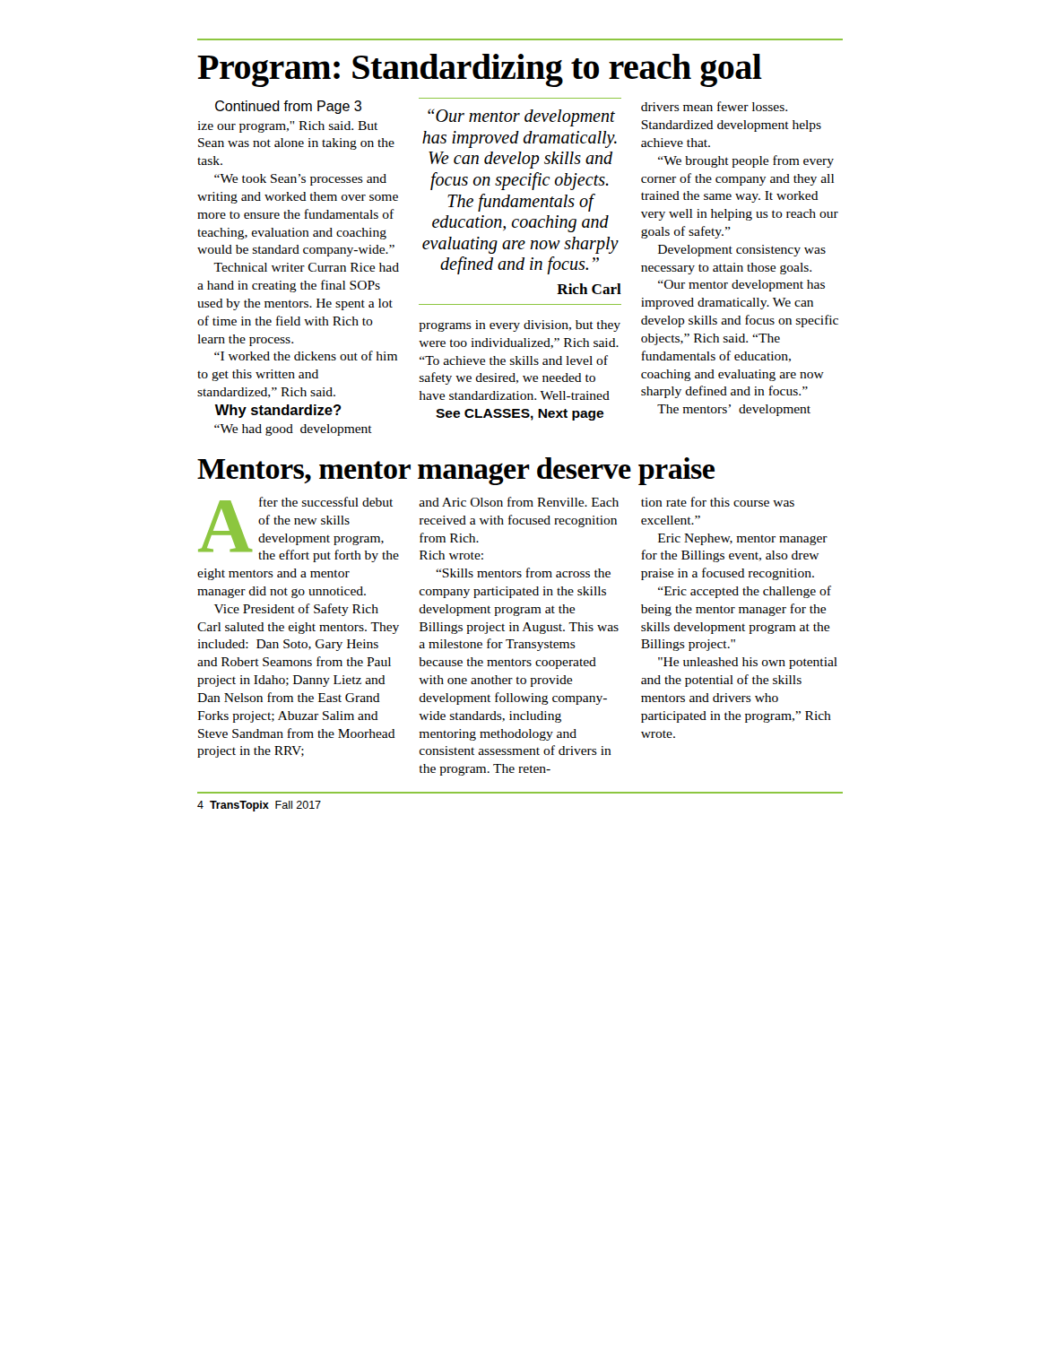Program: Standardizing to reach goal
Continued from Page 3
ize our program," Rich said. But Sean was not alone in taking on the task.
“We took Sean’s processes and writing and worked them over some more to ensure the fundamentals of teaching, evaluation and coaching would be standard company-wide.”
Technical writer Curran Rice had a hand in creating the final SOPs used by the mentors. He spent a lot of time in the field with Rich to learn the process.
“I worked the dickens out of him to get this written and standardized,” Rich said.
Why standardize?
“We had good development
“Our mentor development has improved dramatically. We can develop skills and focus on specific objects. The fundamentals of education, coaching and evaluating are now sharply defined and in focus.” Rich Carl
programs in every division, but they were too individualized,” Rich said. “To achieve the skills and level of safety we desired, we needed to have standardization. Well-trained
See CLASSES, Next page
drivers mean fewer losses. Standardized development helps achieve that.
“We brought people from every corner of the company and they all trained the same way. It worked very well in helping us to reach our goals of safety.”
Development consistency was necessary to attain those goals.
“Our mentor development has improved dramatically. We can develop skills and focus on specific objects,” Rich said. “The fundamentals of education, coaching and evaluating are now sharply defined and in focus.”
The mentors’ development
Mentors, mentor manager deserve praise
After the successful debut of the new skills development program, the effort put forth by the eight mentors and a mentor manager did not go unnoticed.
Vice President of Safety Rich Carl saluted the eight mentors. They included: Dan Soto, Gary Heins and Robert Seamons from the Paul project in Idaho; Danny Lietz and Dan Nelson from the East Grand Forks project; Abuzar Salim and Steve Sandman from the Moorhead project in the RRV;
and Aric Olson from Renville. Each received a with focused recognition from Rich.
Rich wrote:
“Skills mentors from across the company participated in the skills development program at the Billings project in August. This was a milestone for Transystems because the mentors cooperated with one another to provide development following company-wide standards, including mentoring methodology and consistent assessment of drivers in the program. The reten-
tion rate for this course was excellent.”
Eric Nephew, mentor manager for the Billings event, also drew praise in a focused recognition.
“Eric accepted the challenge of being the mentor manager for the skills development program at the Billings project."
"He unleashed his own potential and the potential of the skills mentors and drivers who participated in the program,” Rich wrote.
4 TransTopix Fall 2017